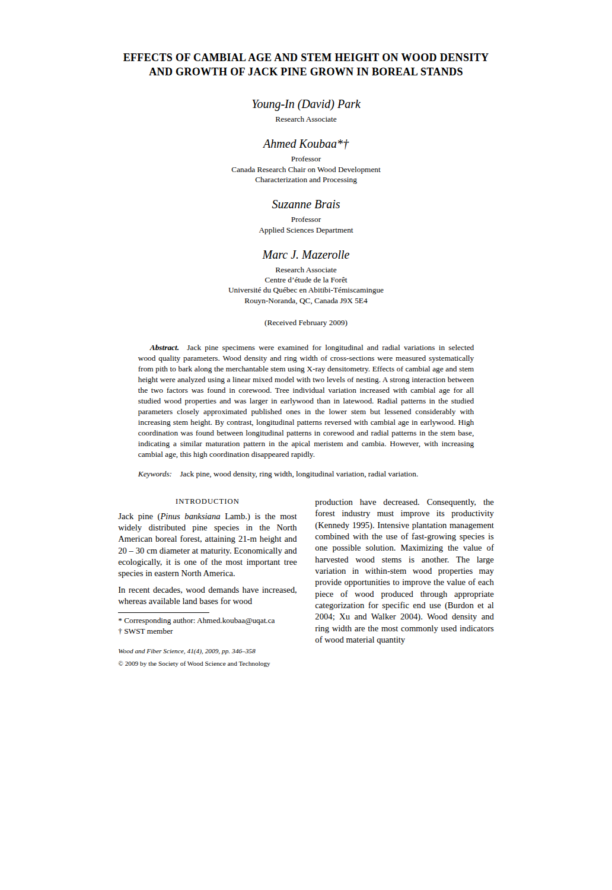Effects of Cambial Age and Stem Height on Wood Density
and Growth of Jack Pine Grown in Boreal Stands
Young-In (David) Park
Research Associate
Ahmed Koubaa*†
Professor
Canada Research Chair on Wood Development
Characterization and Processing
Suzanne Brais
Professor
Applied Sciences Department
Marc J. Mazerolle
Research Associate
Centre d’étude de la Forêt
Université du Québec en Abitibi-Témiscamingue
Rouyn-Noranda, QC, Canada J9X 5E4
(Received February 2009)
Abstract. Jack pine specimens were examined for longitudinal and radial variations in selected wood quality parameters. Wood density and ring width of cross-sections were measured systematically from pith to bark along the merchantable stem using X-ray densitometry. Effects of cambial age and stem height were analyzed using a linear mixed model with two levels of nesting. A strong interaction between the two factors was found in corewood. Tree individual variation increased with cambial age for all studied wood properties and was larger in earlywood than in latewood. Radial patterns in the studied parameters closely approximated published ones in the lower stem but lessened considerably with increasing stem height. By contrast, longitudinal patterns reversed with cambial age in earlywood. High coordination was found between longitudinal patterns in corewood and radial patterns in the stem base, indicating a similar maturation pattern in the apical meristem and cambia. However, with increasing cambial age, this high coordination disappeared rapidly.
Keywords: Jack pine, wood density, ring width, longitudinal variation, radial variation.
Introduction
Jack pine (Pinus banksiana Lamb.) is the most widely distributed pine species in the North American boreal forest, attaining 21-m height and 20 – 30 cm diameter at maturity. Economically and ecologically, it is one of the most important tree species in eastern North America.
In recent decades, wood demands have increased, whereas available land bases for wood
* Corresponding author: Ahmed.koubaa@uqat.ca
† SWST member
Wood and Fiber Science, 41(4), 2009, pp. 346–358
© 2009 by the Society of Wood Science and Technology
production have decreased. Consequently, the forest industry must improve its productivity (Kennedy 1995). Intensive plantation management combined with the use of fast-growing species is one possible solution. Maximizing the value of harvested wood stems is another. The large variation in within-stem wood properties may provide opportunities to improve the value of each piece of wood produced through appropriate categorization for specific end use (Burdon et al 2004; Xu and Walker 2004). Wood density and ring width are the most commonly used indicators of wood material quantity